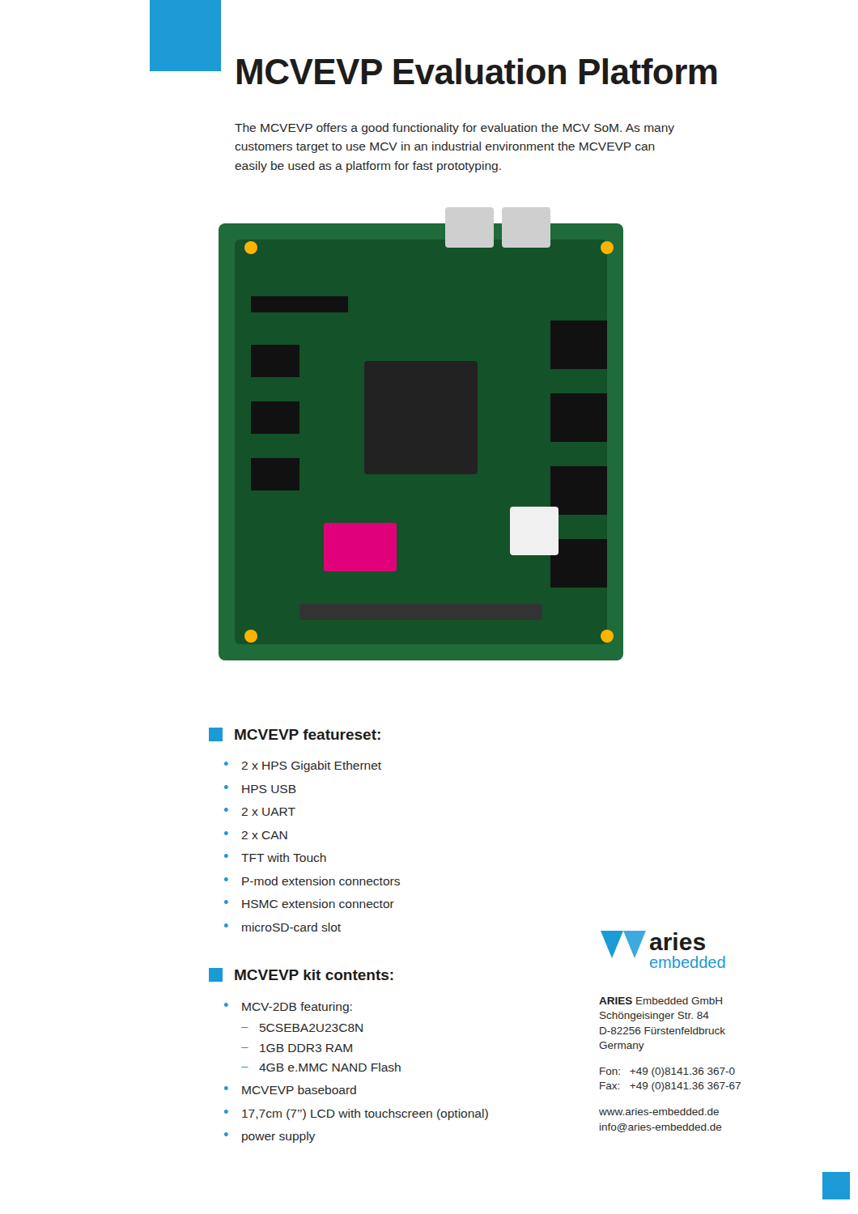MCVEVP Evaluation Platform
The MCVEVP offers a good functionality for evaluation the MCV SoM. As many customers target to use MCV in an industrial environment the MCVEVP can easily be used as a platform for fast prototyping.
MCVEVP featureset:
2 x HPS Gigabit Ethernet
HPS USB
2 x UART
2 x CAN
TFT with Touch
P-mod extension connectors
HSMC extension connector
microSD-card slot
MCVEVP kit contents:
MCV-2DB featuring:
5CSEBA2U23C8N
1GB DDR3 RAM
4GB e.MMC NAND Flash
MCVEVP baseboard
17,7cm (7’’) LCD with touchscreen (optional)
power supply
aries embedded
ARIES Embedded GmbH
Schöngeisinger Str. 84
D-82256 Fürstenfeldbruck
Germany
Fon: +49 (0)8141.36 367-0
Fax: +49 (0)8141.36 367-67
www.aries-embedded.de
info@aries-embedded.de